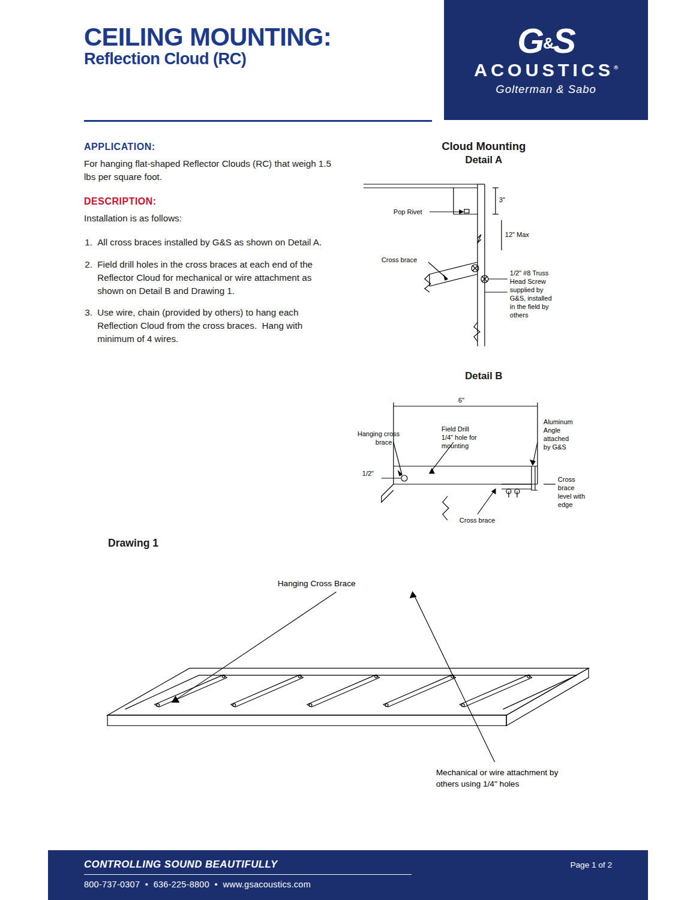CEILING MOUNTING:Reflection Cloud (RC)
G&S
ACOUSTICS®
Golterman & Sabo
Application:
For hanging flat-shaped Reflector Clouds (RC) that weigh 1.5 lbs per square foot.
Description:
Installation is as follows:
All cross braces installed by G&S as shown on Detail A.
Field drill holes in the cross braces at each end of the Reflector Cloud for mechanical or wire attachment as shown on Detail B and Drawing 1.
Use wire, chain (provided by others) to hang each Reflection Cloud from the cross braces. Hang with minimum of 4 wires.
Cloud Mounting
Detail A
3" 12" Max Pop Rivet Cross brace 1/2" #8 Truss Head Screw supplied by G&S, installed in the field by others
Detail B
6" Hanging cross brace Field Drill 1/4" hole for mounting Aluminum Angle attached by G&S 1/2" Cross brace level with edge Cross brace
Drawing 1
Hanging Cross Brace Mechanical or wire attachment by others using 1/4" holes
CONTROLLING SOUND BEAUTIFULLY Page 1 of 2
800-737-0307 • 636-225-8800 • www.gsacoustics.com